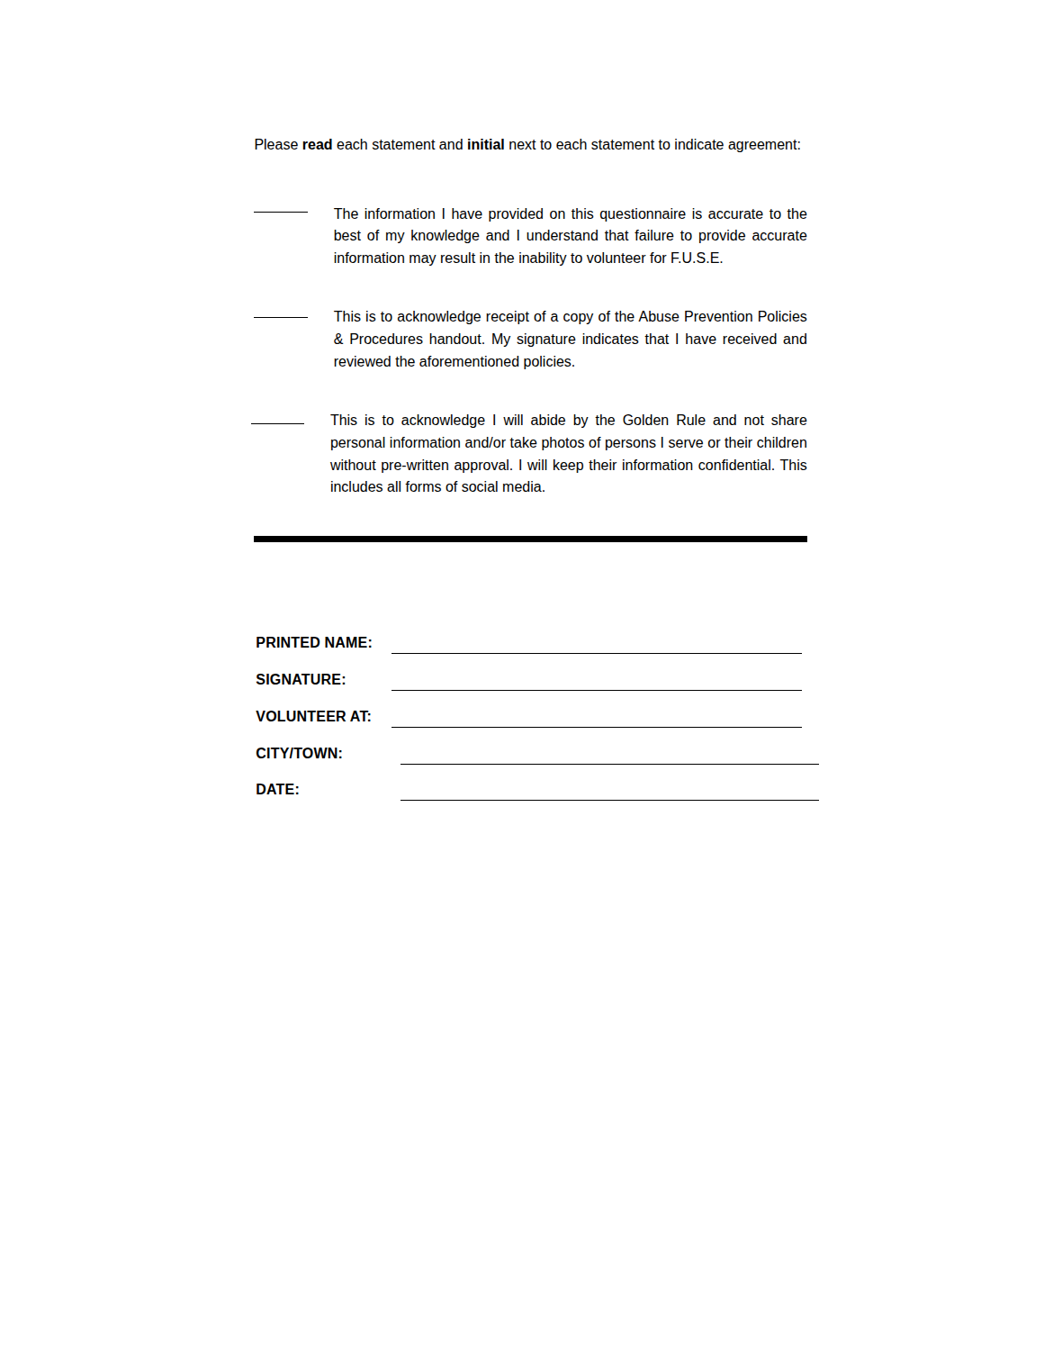Please read each statement and initial next to each statement to indicate agreement:
The information I have provided on this questionnaire is accurate to the best of my knowledge and I understand that failure to provide accurate information may result in the inability to volunteer for F.U.S.E.
This is to acknowledge receipt of a copy of the Abuse Prevention Policies & Procedures handout. My signature indicates that I have received and reviewed the aforementioned policies.
This is to acknowledge I will abide by the Golden Rule and not share personal information and/or take photos of persons I serve or their children without pre-written approval. I will keep their information confidential. This includes all forms of social media.
| PRINTED NAME: | |
| SIGNATURE: | |
| VOLUNTEER AT: | |
| CITY/TOWN: | |
| DATE: | |